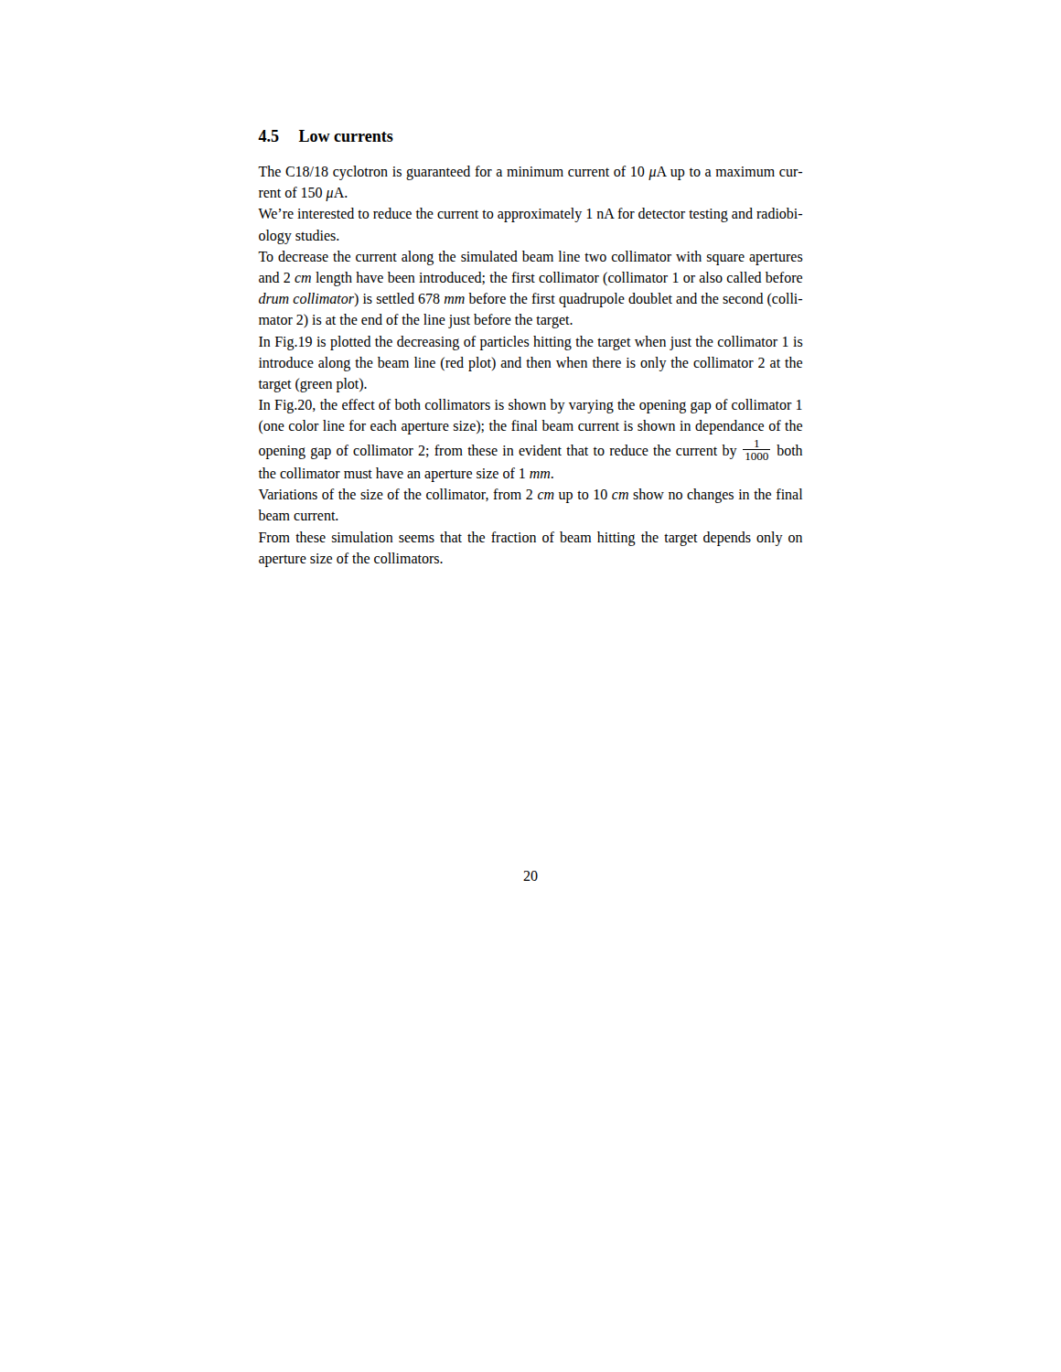4.5 Low currents
The C18/18 cyclotron is guaranteed for a minimum current of 10 μ A up to a maximum current of 150 μ A.
We’re interested to reduce the current to approximately 1 nA for detector testing and radiobiology studies.
To decrease the current along the simulated beam line two collimator with square apertures and 2 cm length have been introduced; the first collimator (collimator 1 or also called before drum collimator) is settled 678 mm before the first quadrupole doublet and the second (collimator 2) is at the end of the line just before the target.
In Fig.19 is plotted the decreasing of particles hitting the target when just the collimator 1 is introduce along the beam line (red plot) and then when there is only the collimator 2 at the target (green plot).
In Fig.20, the effect of both collimators is shown by varying the opening gap of collimator 1 (one color line for each aperture size); the final beam current is shown in dependance of the opening gap of collimator 2; from these in evident that to reduce the current by 11000 both the collimator must have an aperture size of 1 mm.
Variations of the size of the collimator, from 2 cm up to 10 cm show no changes in the final beam current.
From these simulation seems that the fraction of beam hitting the target depends only on aperture size of the collimators.
20